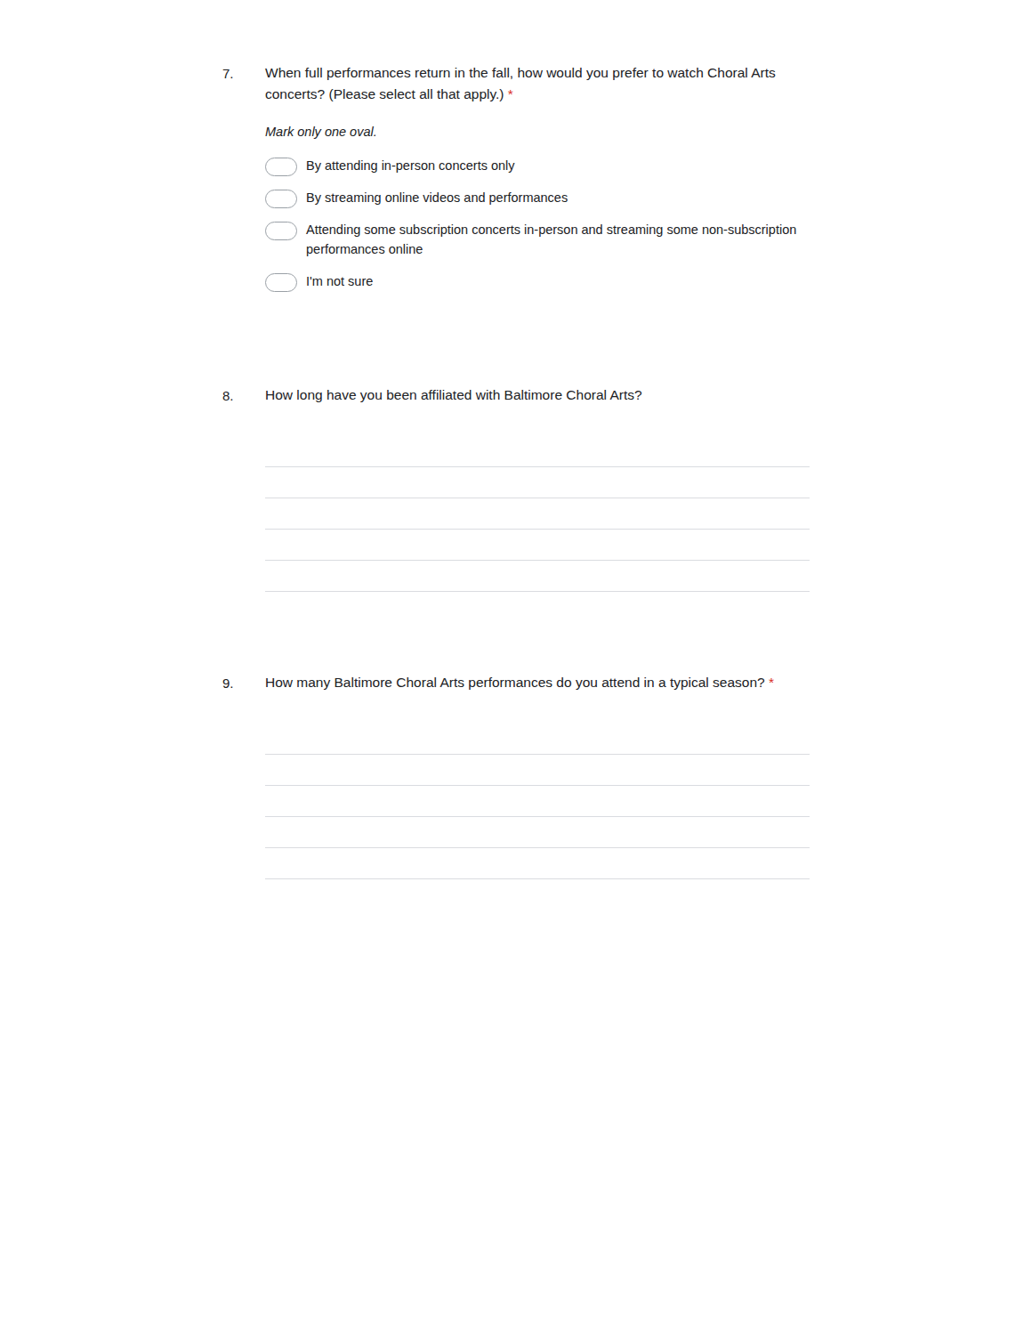7.
When full performances return in the fall, how would you prefer to watch Choral Arts concerts? (Please select all that apply.) *
Mark only one oval.
By attending in-person concerts only
By streaming online videos and performances
Attending some subscription concerts in-person and streaming some non-subscription performances online
I'm not sure
8.
How long have you been affiliated with Baltimore Choral Arts?
9.
How many Baltimore Choral Arts performances do you attend in a typical season? *